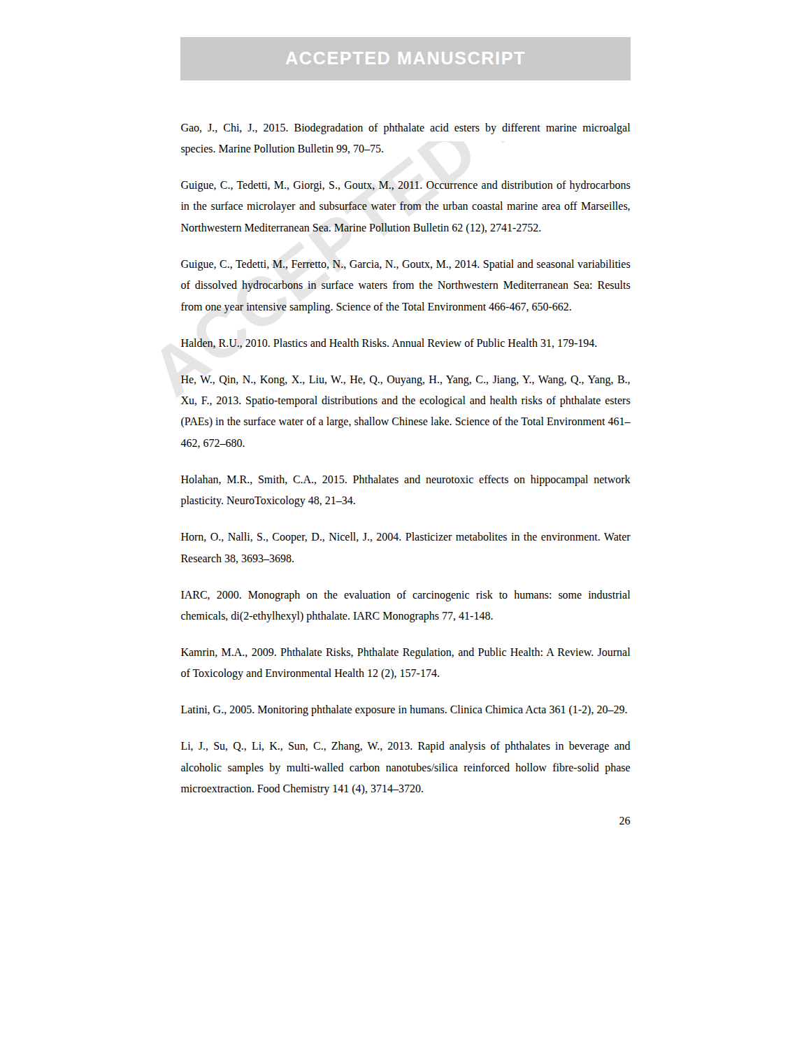ACCEPTED MANUSCRIPT
ACCEPTED MANUSCRIPT
Gao, J., Chi, J., 2015. Biodegradation of phthalate acid esters by different marine microalgal species. Marine Pollution Bulletin 99, 70–75.
Guigue, C., Tedetti, M., Giorgi, S., Goutx, M., 2011. Occurrence and distribution of hydrocarbons in the surface microlayer and subsurface water from the urban coastal marine area off Marseilles, Northwestern Mediterranean Sea. Marine Pollution Bulletin 62 (12), 2741-2752.
Guigue, C., Tedetti, M., Ferretto, N., Garcia, N., Goutx, M., 2014. Spatial and seasonal variabilities of dissolved hydrocarbons in surface waters from the Northwestern Mediterranean Sea: Results from one year intensive sampling. Science of the Total Environment 466-467, 650-662.
Halden, R.U., 2010. Plastics and Health Risks. Annual Review of Public Health 31, 179-194.
He, W., Qin, N., Kong, X., Liu, W., He, Q., Ouyang, H., Yang, C., Jiang, Y., Wang, Q., Yang, B., Xu, F., 2013. Spatio-temporal distributions and the ecological and health risks of phthalate esters (PAEs) in the surface water of a large, shallow Chinese lake. Science of the Total Environment 461–462, 672–680.
Holahan, M.R., Smith, C.A., 2015. Phthalates and neurotoxic effects on hippocampal network plasticity. NeuroToxicology 48, 21–34.
Horn, O., Nalli, S., Cooper, D., Nicell, J., 2004. Plasticizer metabolites in the environment. Water Research 38, 3693–3698.
IARC, 2000. Monograph on the evaluation of carcinogenic risk to humans: some industrial chemicals, di(2-ethylhexyl) phthalate. IARC Monographs 77, 41-148.
Kamrin, M.A., 2009. Phthalate Risks, Phthalate Regulation, and Public Health: A Review. Journal of Toxicology and Environmental Health 12 (2), 157-174.
Latini, G., 2005. Monitoring phthalate exposure in humans. Clinica Chimica Acta 361 (1-2), 20–29.
Li, J., Su, Q., Li, K., Sun, C., Zhang, W., 2013. Rapid analysis of phthalates in beverage and alcoholic samples by multi-walled carbon nanotubes/silica reinforced hollow fibre-solid phase microextraction. Food Chemistry 141 (4), 3714–3720.
26